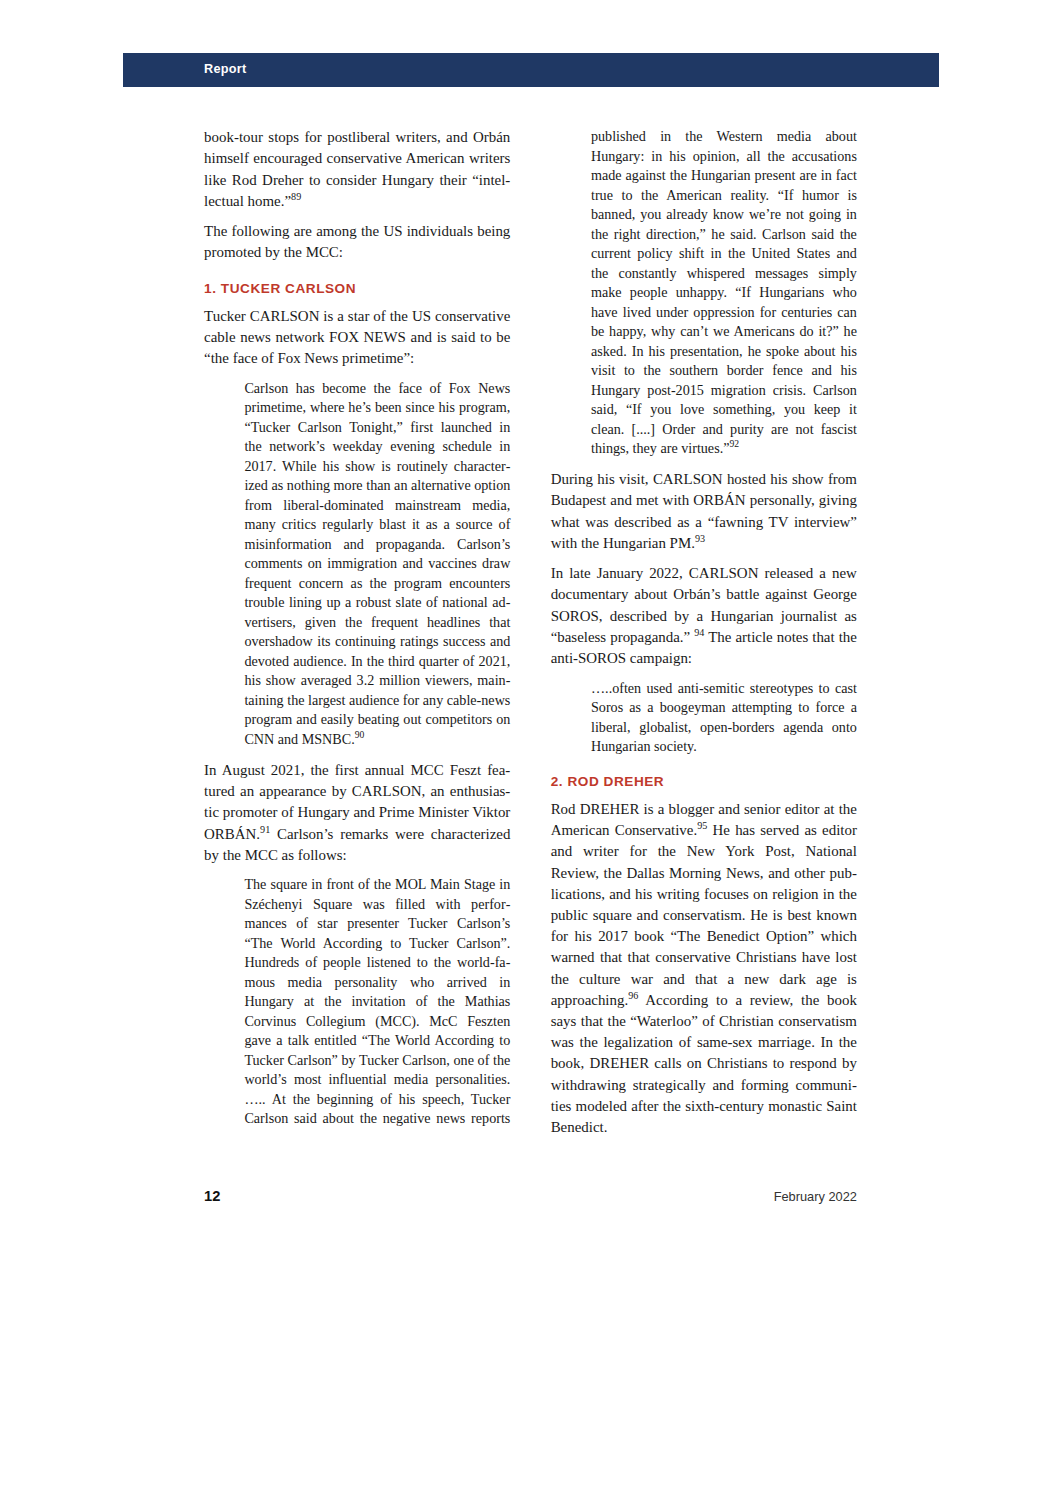Report
book-tour stops for postliberal writers, and Orbán himself encouraged conservative American writers like Rod Dreher to consider Hungary their “intellectual home.”89
The following are among the US individuals being promoted by the MCC:
1. Tucker Carlson
Tucker CARLSON is a star of the US conservative cable news network FOX NEWS and is said to be “the face of Fox News primetime”:
Carlson has become the face of Fox News primetime, where he’s been since his program, “Tucker Carlson Tonight,” first launched in the network’s weekday evening schedule in 2017. While his show is routinely characterized as nothing more than an alternative option from liberal-dominated mainstream media, many critics regularly blast it as a source of misinformation and propaganda. Carlson’s comments on immigration and vaccines draw frequent concern as the program encounters trouble lining up a robust slate of national advertisers, given the frequent headlines that overshadow its continuing ratings success and devoted audience. In the third quarter of 2021, his show averaged 3.2 million viewers, maintaining the largest audience for any cable-news program and easily beating out competitors on CNN and MSNBC.90
In August 2021, the first annual MCC Feszt featured an appearance by CARLSON, an enthusiastic promoter of Hungary and Prime Minister Viktor ORBÁN.91 Carlson’s remarks were characterized by the MCC as follows:
The square in front of the MOL Main Stage in Széchenyi Square was filled with performances of star presenter Tucker Carlson’s “The World According to Tucker Carlson”. Hundreds of people listened to the world-famous media personality who arrived in Hungary at the invitation of the Mathias Corvinus Collegium (MCC). McC Feszten gave a talk entitled “The World According to Tucker Carlson” by Tucker Carlson, one of the world’s most influential media personalities. ….. At the beginning of his speech, Tucker Carlson said about the negative news reports published in the Western media about Hungary: in his opinion, all the accusations made against the Hungarian present are in fact true to the American reality. “If humor is banned, you already know we’re not going in the right direction,” he said. Carlson said the current policy shift in the United States and the constantly whispered messages simply make people unhappy. “If Hungarians who have lived under oppression for centuries can be happy, why can’t we Americans do it?” he asked. In his presentation, he spoke about his visit to the southern border fence and his Hungary post-2015 migration crisis. Carlson said, “If you love something, you keep it clean. [....] Order and purity are not fascist things, they are virtues.”92
During his visit, CARLSON hosted his show from Budapest and met with ORBÁN personally, giving what was described as a “fawning TV interview” with the Hungarian PM.93
In late January 2022, CARLSON released a new documentary about Orbán’s battle against George SOROS, described by a Hungarian journalist as “baseless propaganda.” 94 The article notes that the anti-SOROS campaign:
…..often used anti-semitic stereotypes to cast Soros as a boogeyman attempting to force a liberal, globalist, open-borders agenda onto Hungarian society.
2. Rod Dreher
Rod DREHER is a blogger and senior editor at the American Conservative.95 He has served as editor and writer for the New York Post, National Review, the Dallas Morning News, and other publications, and his writing focuses on religion in the public square and conservatism. He is best known for his 2017 book “The Benedict Option” which warned that that conservative Christians have lost the culture war and that a new dark age is approaching.96 According to a review, the book says that the “Waterloo” of Christian conservatism was the legalization of same-sex marriage. In the book, DREHER calls on Christians to respond by withdrawing strategically and forming communities modeled after the sixth-century monastic Saint Benedict.
12
February 2022